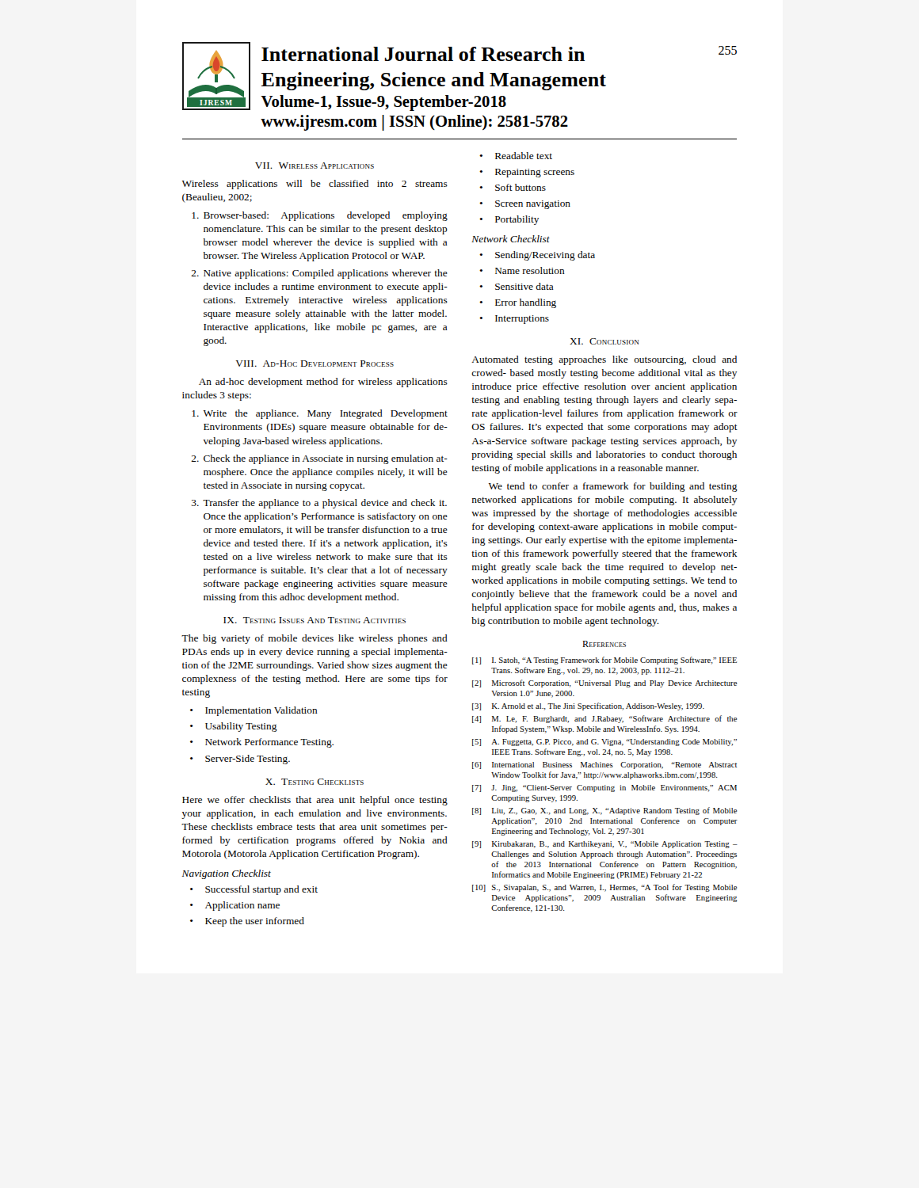IJRESM
International Journal of Research in Engineering, Science and Management
Volume-1, Issue-9, September-2018
www.ijresm.com | ISSN (Online): 2581-5782
255
VII. Wireless Applications
Wireless applications will be classified into 2 streams (Beaulieu, 2002;
Browser-based: Applications developed employing nomenclature. This can be similar to the present desktop browser model wherever the device is supplied with a browser. The Wireless Application Protocol or WAP.
Native applications: Compiled applications wherever the device includes a runtime environment to execute applications. Extremely interactive wireless applications square measure solely attainable with the latter model. Interactive applications, like mobile pc games, are a good.
VIII. Ad-Hoc Development Process
An ad-hoc development method for wireless applications includes 3 steps:
Write the appliance. Many Integrated Development Environments (IDEs) square measure obtainable for developing Java-based wireless applications.
Check the appliance in Associate in nursing emulation atmosphere. Once the appliance compiles nicely, it will be tested in Associate in nursing copycat.
Transfer the appliance to a physical device and check it. Once the application’s Performance is satisfactory on one or more emulators, it will be transfer disfunction to a true device and tested there. If it's a network application, it's tested on a live wireless network to make sure that its performance is suitable. It’s clear that a lot of necessary software package engineering activities square measure missing from this adhoc development method.
IX. Testing Issues And Testing Activities
The big variety of mobile devices like wireless phones and PDAs ends up in every device running a special implementation of the J2ME surroundings. Varied show sizes augment the complexness of the testing method. Here are some tips for testing
Implementation Validation
Usability Testing
Network Performance Testing.
Server-Side Testing.
X. Testing Checklists
Here we offer checklists that area unit helpful once testing your application, in each emulation and live environments. These checklists embrace tests that area unit sometimes performed by certification programs offered by Nokia and Motorola (Motorola Application Certification Program).
Navigation Checklist
Successful startup and exit
Application name
Keep the user informed
Readable text
Repainting screens
Soft buttons
Screen navigation
Portability
Network Checklist
Sending/Receiving data
Name resolution
Sensitive data
Error handling
Interruptions
XI. Conclusion
Automated testing approaches like outsourcing, cloud and crowed- based mostly testing become additional vital as they introduce price effective resolution over ancient application testing and enabling testing through layers and clearly separate application-level failures from application framework or OS failures. It’s expected that some corporations may adopt As-a-Service software package testing services approach, by providing special skills and laboratories to conduct thorough testing of mobile applications in a reasonable manner.
We tend to confer a framework for building and testing networked applications for mobile computing. It absolutely was impressed by the shortage of methodologies accessible for developing context-aware applications in mobile computing settings. Our early expertise with the epitome implementation of this framework powerfully steered that the framework might greatly scale back the time required to develop networked applications in mobile computing settings. We tend to conjointly believe that the framework could be a novel and helpful application space for mobile agents and, thus, makes a big contribution to mobile agent technology.
References
I. Satoh, “A Testing Framework for Mobile Computing Software,” IEEE Trans. Software Eng., vol. 29, no. 12, 2003, pp. 1112–21.
Microsoft Corporation, “Universal Plug and Play Device Architecture Version 1.0” June, 2000.
K. Arnold et al., The Jini Specification, Addison-Wesley, 1999.
M. Le, F. Burghardt, and J.Rabaey, “Software Architecture of the Infopad System,” Wksp. Mobile and WirelessInfo. Sys. 1994.
A. Fuggetta, G.P. Picco, and G. Vigna, “Understanding Code Mobility,” IEEE Trans. Software Eng., vol. 24, no. 5, May 1998.
International Business Machines Corporation, “Remote Abstract Window Toolkit for Java,” http://www.alphaworks.ibm.com/,1998.
J. Jing, “Client-Server Computing in Mobile Environments,” ACM Computing Survey, 1999.
Liu, Z., Gao, X., and Long, X., “Adaptive Random Testing of Mobile Application”, 2010 2nd International Conference on Computer Engineering and Technology, Vol. 2, 297-301
Kirubakaran, B., and Karthikeyani, V., “Mobile Application Testing – Challenges and Solution Approach through Automation”. Proceedings of the 2013 International Conference on Pattern Recognition, Informatics and Mobile Engineering (PRIME) February 21-22
S., Sivapalan, S., and Warren, I., Hermes, “A Tool for Testing Mobile Device Applications”, 2009 Australian Software Engineering Conference, 121-130.